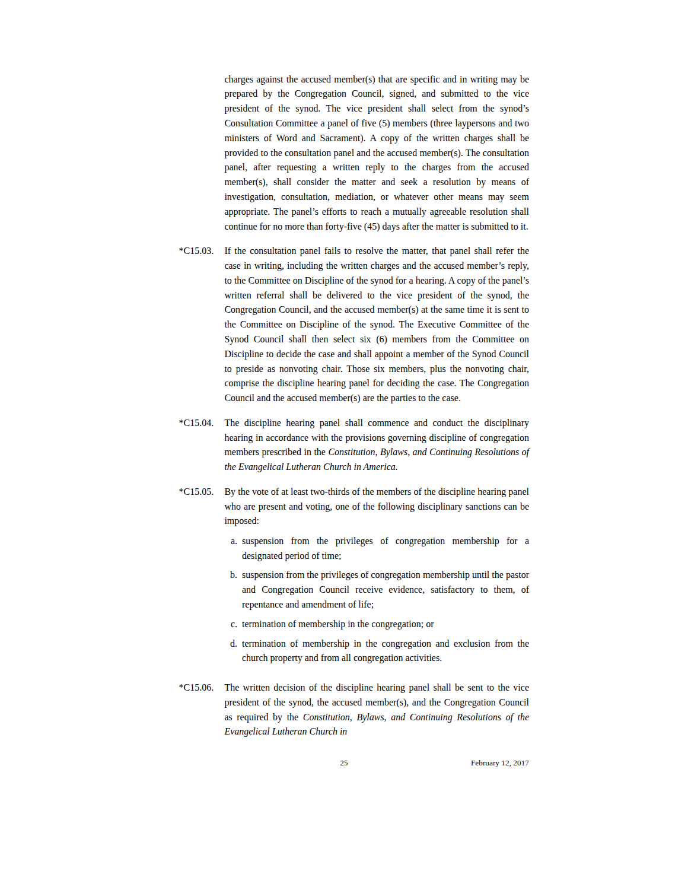charges against the accused member(s) that are specific and in writing may be prepared by the Congregation Council, signed, and submitted to the vice president of the synod. The vice president shall select from the synod’s Consultation Committee a panel of five (5) members (three laypersons and two ministers of Word and Sacrament). A copy of the written charges shall be provided to the consultation panel and the accused member(s). The consultation panel, after requesting a written reply to the charges from the accused member(s), shall consider the matter and seek a resolution by means of investigation, consultation, mediation, or whatever other means may seem appropriate. The panel’s efforts to reach a mutually agreeable resolution shall continue for no more than forty-five (45) days after the matter is submitted to it.
*C15.03.
If the consultation panel fails to resolve the matter, that panel shall refer the case in writing, including the written charges and the accused member’s reply, to the Committee on Discipline of the synod for a hearing. A copy of the panel’s written referral shall be delivered to the vice president of the synod, the Congregation Council, and the accused member(s) at the same time it is sent to the Committee on Discipline of the synod. The Executive Committee of the Synod Council shall then select six (6) members from the Committee on Discipline to decide the case and shall appoint a member of the Synod Council to preside as nonvoting chair. Those six members, plus the nonvoting chair, comprise the discipline hearing panel for deciding the case. The Congregation Council and the accused member(s) are the parties to the case.
*C15.04.
The discipline hearing panel shall commence and conduct the disciplinary hearing in accordance with the provisions governing discipline of congregation members prescribed in the Constitution, Bylaws, and Continuing Resolutions of the Evangelical Lutheran Church in America.
*C15.05.
By the vote of at least two-thirds of the members of the discipline hearing panel who are present and voting, one of the following disciplinary sanctions can be imposed:
suspension from the privileges of congregation membership for a designated period of time;
suspension from the privileges of congregation membership until the pastor and Congregation Council receive evidence, satisfactory to them, of repentance and amendment of life;
termination of membership in the congregation; or
termination of membership in the congregation and exclusion from the church property and from all congregation activities.
*C15.06.
The written decision of the discipline hearing panel shall be sent to the vice president of the synod, the accused member(s), and the Congregation Council as required by the Constitution, Bylaws, and Continuing Resolutions of the Evangelical Lutheran Church in
25 February 12, 2017